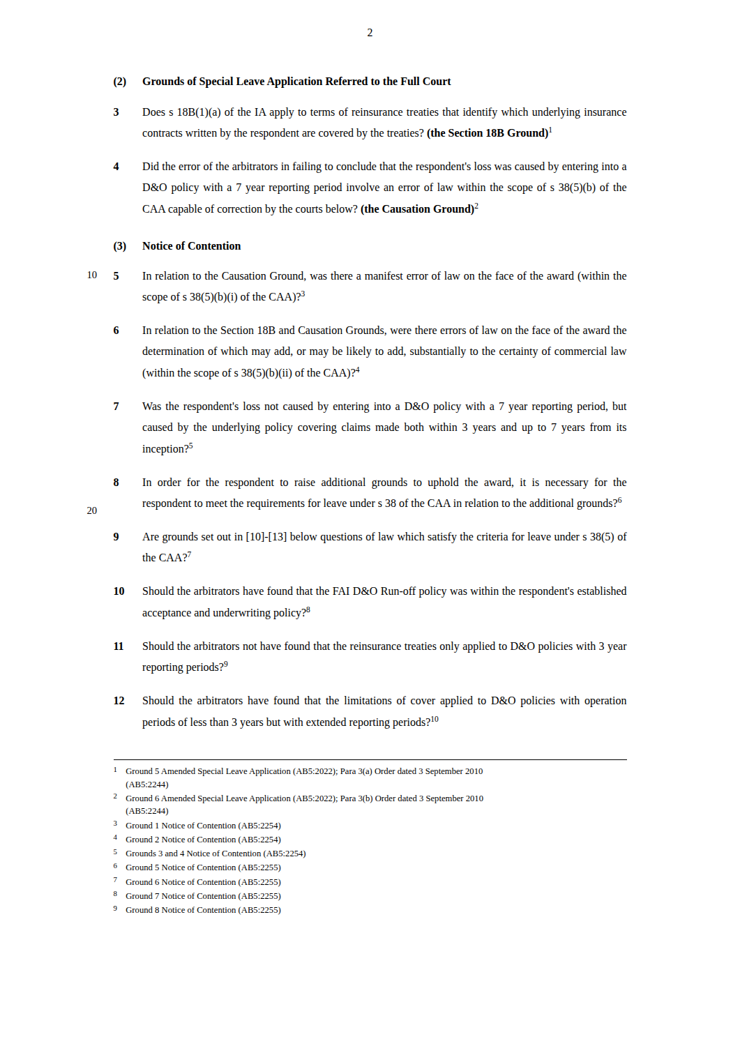2
(2) Grounds of Special Leave Application Referred to the Full Court
3 Does s 18B(1)(a) of the IA apply to terms of reinsurance treaties that identify which underlying insurance contracts written by the respondent are covered by the treaties? (the Section 18B Ground)1
4 Did the error of the arbitrators in failing to conclude that the respondent's loss was caused by entering into a D&O policy with a 7 year reporting period involve an error of law within the scope of s 38(5)(b) of the CAA capable of correction by the courts below? (the Causation Ground)2
(3) Notice of Contention
10 5 In relation to the Causation Ground, was there a manifest error of law on the face of the award (within the scope of s 38(5)(b)(i) of the CAA)?3
6 In relation to the Section 18B and Causation Grounds, were there errors of law on the face of the award the determination of which may add, or may be likely to add, substantially to the certainty of commercial law (within the scope of s 38(5)(b)(ii) of the CAA)?4
7 Was the respondent's loss not caused by entering into a D&O policy with a 7 year reporting period, but caused by the underlying policy covering claims made both within 3 years and up to 7 years from its inception?5
8 In order for the respondent to raise additional grounds to uphold the award, it is necessary for the respondent to meet the requirements for leave under s 38 of the CAA in relation to the additional grounds?6 20
9 Are grounds set out in [10]-[13] below questions of law which satisfy the criteria for leave under s 38(5) of the CAA?7
10 Should the arbitrators have found that the FAI D&O Run-off policy was within the respondent's established acceptance and underwriting policy?8
11 Should the arbitrators not have found that the reinsurance treaties only applied to D&O policies with 3 year reporting periods?9
12 Should the arbitrators have found that the limitations of cover applied to D&O policies with operation periods of less than 3 years but with extended reporting periods?10
1 Ground 5 Amended Special Leave Application (AB5:2022); Para 3(a) Order dated 3 September 2010 (AB5:2244)
2 Ground 6 Amended Special Leave Application (AB5:2022); Para 3(b) Order dated 3 September 2010 (AB5:2244)
3 Ground 1 Notice of Contention (AB5:2254)
4 Ground 2 Notice of Contention (AB5:2254)
5 Grounds 3 and 4 Notice of Contention (AB5:2254)
6 Ground 5 Notice of Contention (AB5:2255)
7 Ground 6 Notice of Contention (AB5:2255)
8 Ground 7 Notice of Contention (AB5:2255)
9 Ground 8 Notice of Contention (AB5:2255)